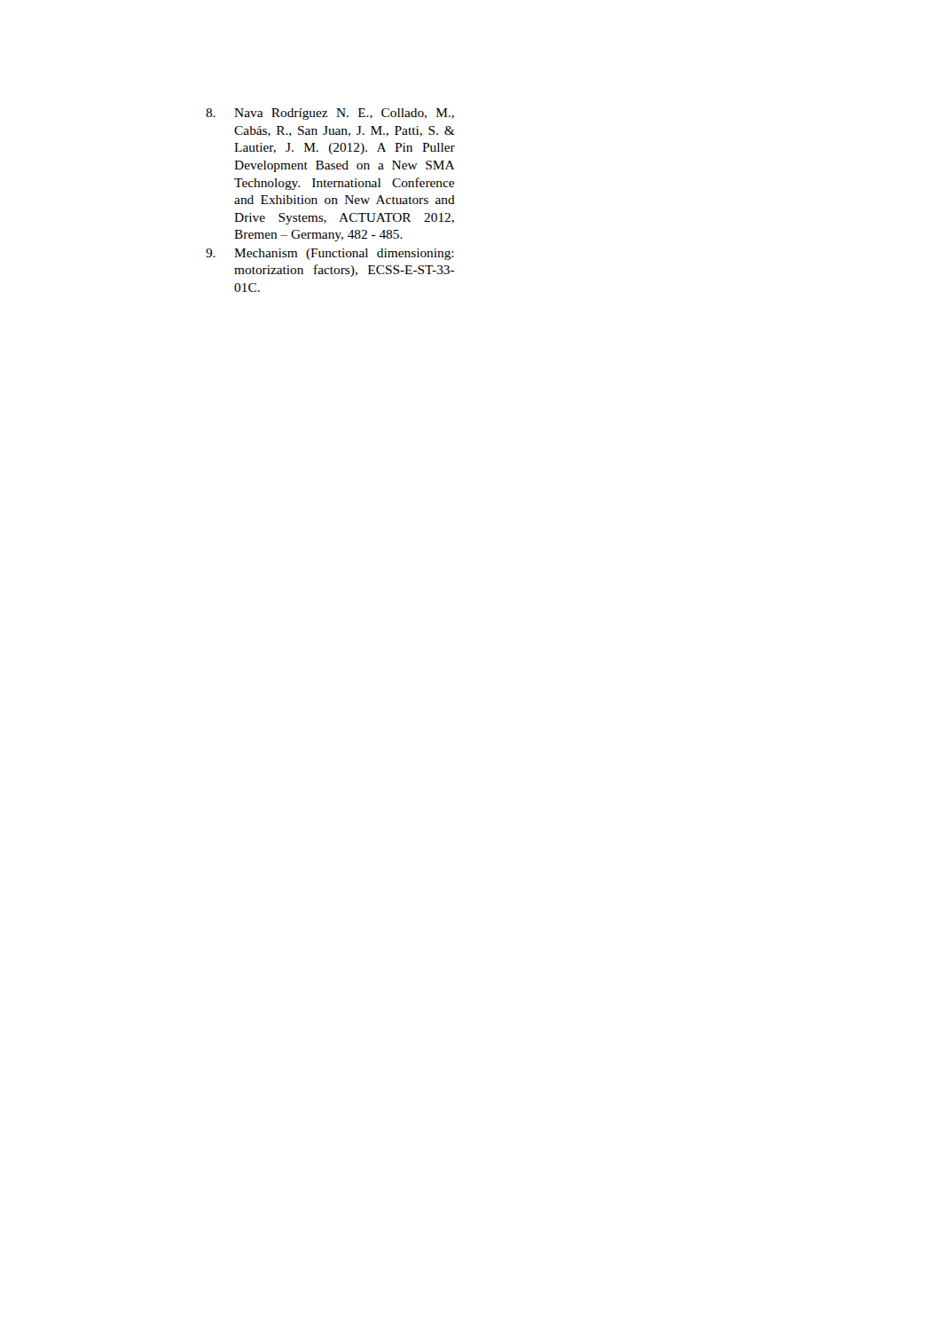8. Nava Rodríguez N. E., Collado, M., Cabás, R., San Juan, J. M., Patti, S. & Lautier, J. M. (2012). A Pin Puller Development Based on a New SMA Technology. International Conference and Exhibition on New Actuators and Drive Systems, ACTUATOR 2012, Bremen – Germany, 482 - 485.
9. Mechanism (Functional dimensioning: motorization factors), ECSS-E-ST-33-01C.